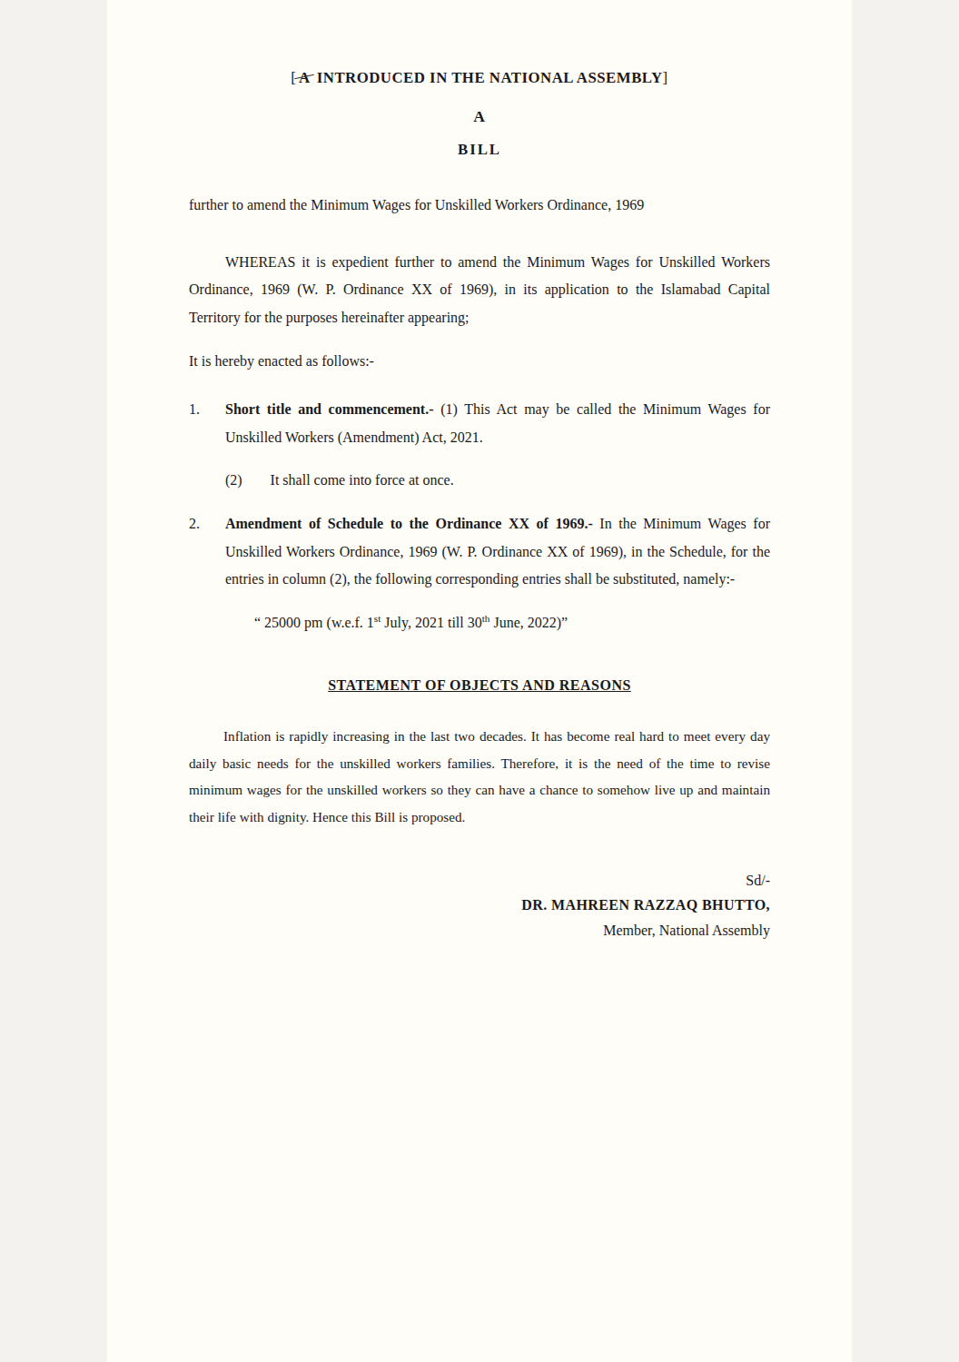[A INTRODUCED IN THE NATIONAL ASSEMBLY]
A
BILL
further to amend the Minimum Wages for Unskilled Workers Ordinance, 1969
WHEREAS it is expedient further to amend the Minimum Wages for Unskilled Workers Ordinance, 1969 (W. P. Ordinance XX of 1969), in its application to the Islamabad Capital Territory for the purposes hereinafter appearing;
It is hereby enacted as follows:-
1. Short title and commencement.- (1) This Act may be called the Minimum Wages for Unskilled Workers (Amendment) Act, 2021.
(2) It shall come into force at once.
2. Amendment of Schedule to the Ordinance XX of 1969.- In the Minimum Wages for Unskilled Workers Ordinance, 1969 (W. P. Ordinance XX of 1969), in the Schedule, for the entries in column (2), the following corresponding entries shall be substituted, namely:-
“ 25000 pm (w.e.f. 1st July, 2021 till 30th June, 2022)”
STATEMENT OF OBJECTS AND REASONS
Inflation is rapidly increasing in the last two decades. It has become real hard to meet every day daily basic needs for the unskilled workers families. Therefore, it is the need of the time to revise minimum wages for the unskilled workers so they can have a chance to somehow live up and maintain their life with dignity. Hence this Bill is proposed.
Sd/- DR. MAHREEN RAZZAQ BHUTTO, Member, National Assembly